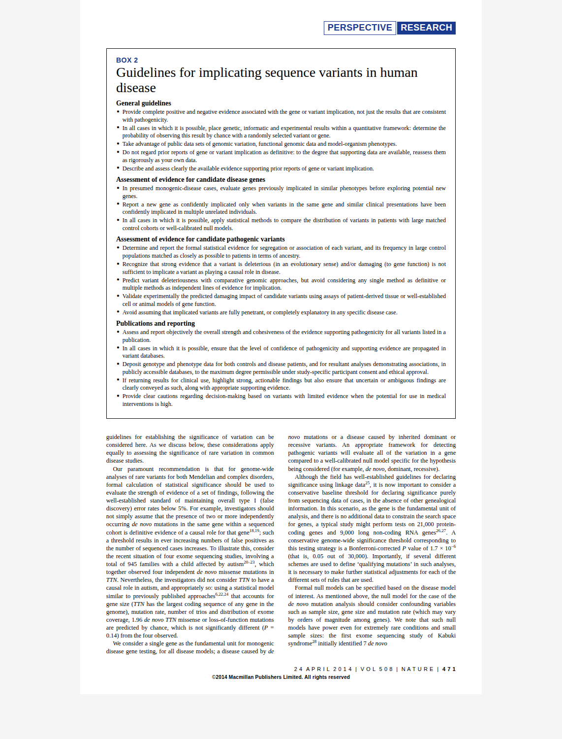PERSPECTIVE RESEARCH
BOX 2
Guidelines for implicating sequence variants in human disease
General guidelines
Provide complete positive and negative evidence associated with the gene or variant implication, not just the results that are consistent with pathogenicity.
In all cases in which it is possible, place genetic, informatic and experimental results within a quantitative framework: determine the probability of observing this result by chance with a randomly selected variant or gene.
Take advantage of public data sets of genomic variation, functional genomic data and model-organism phenotypes.
Do not regard prior reports of gene or variant implication as definitive: to the degree that supporting data are available, reassess them as rigorously as your own data.
Describe and assess clearly the available evidence supporting prior reports of gene or variant implication.
Assessment of evidence for candidate disease genes
In presumed monogenic-disease cases, evaluate genes previously implicated in similar phenotypes before exploring potential new genes.
Report a new gene as confidently implicated only when variants in the same gene and similar clinical presentations have been confidently implicated in multiple unrelated individuals.
In all cases in which it is possible, apply statistical methods to compare the distribution of variants in patients with large matched control cohorts or well-calibrated null models.
Assessment of evidence for candidate pathogenic variants
Determine and report the formal statistical evidence for segregation or association of each variant, and its frequency in large control populations matched as closely as possible to patients in terms of ancestry.
Recognize that strong evidence that a variant is deleterious (in an evolutionary sense) and/or damaging (to gene function) is not sufficient to implicate a variant as playing a causal role in disease.
Predict variant deleteriousness with comparative genomic approaches, but avoid considering any single method as definitive or multiple methods as independent lines of evidence for implication.
Validate experimentally the predicted damaging impact of candidate variants using assays of patient-derived tissue or well-established cell or animal models of gene function.
Avoid assuming that implicated variants are fully penetrant, or completely explanatory in any specific disease case.
Publications and reporting
Assess and report objectively the overall strength and cohesiveness of the evidence supporting pathogenicity for all variants listed in a publication.
In all cases in which it is possible, ensure that the level of confidence of pathogenicity and supporting evidence are propagated in variant databases.
Deposit genotype and phenotype data for both controls and disease patients, and for resultant analyses demonstrating associations, in publicly accessible databases, to the maximum degree permissible under study-specific participant consent and ethical approval.
If returning results for clinical use, highlight strong, actionable findings but also ensure that uncertain or ambiguous findings are clearly conveyed as such, along with appropriate supporting evidence.
Provide clear cautions regarding decision-making based on variants with limited evidence when the potential for use in medical interventions is high.
guidelines for establishing the significance of variation can be considered here. As we discuss below, these considerations apply equally to assessing the significance of rare variation in common disease studies.
Our paramount recommendation is that for genome-wide analyses of rare variants for both Mendelian and complex disorders, formal calculation of statistical significance should be used to evaluate the strength of evidence of a set of findings, following the well-established standard of maintaining overall type I (false discovery) error rates below 5%. For example, investigators should not simply assume that the presence of two or more independently occurring de novo mutations in the same gene within a sequenced cohort is definitive evidence of a causal role for that gene18,19; such a threshold results in ever increasing numbers of false positives as the number of sequenced cases increases. To illustrate this, consider the recent situation of four exome sequencing studies, involving a total of 945 families with a child affected by autism20–23, which together observed four independent de novo missense mutations in TTN. Nevertheless, the investigators did not consider TTN to have a causal role in autism, and appropriately so: using a statistical model similar to previously published approaches6,22,24 that accounts for gene size (TTN has the largest coding sequence of any gene in the genome), mutation rate, number of trios and distribution of exome coverage, 1.96 de novo TTN missense or loss-of-function mutations are predicted by chance, which is not significantly different (P = 0.14) from the four observed.
We consider a single gene as the fundamental unit for monogenic disease gene testing, for all disease models; a disease caused by de novo mutations or a disease caused by inherited dominant or recessive variants. An appropriate framework for detecting pathogenic variants will evaluate all of the variation in a gene compared to a well-calibrated null model specific for the hypothesis being considered (for example, de novo, dominant, recessive).
Although the field has well-established guidelines for declaring significance using linkage data25, it is now important to consider a conservative baseline threshold for declaring significance purely from sequencing data of cases, in the absence of other genealogical information. In this scenario, as the gene is the fundamental unit of analysis, and there is no additional data to constrain the search space for genes, a typical study might perform tests on 21,000 protein-coding genes and 9,000 long non-coding RNA genes26,27. A conservative genome-wide significance threshold corresponding to this testing strategy is a Bonferroni-corrected P value of 1.7 × 10−6 (that is, 0.05 out of 30,000). Importantly, if several different schemes are used to define ‘qualifying mutations’ in such analyses, it is necessary to make further statistical adjustments for each of the different sets of rules that are used.
Formal null models can be specified based on the disease model of interest. As mentioned above, the null model for the case of the de novo mutation analysis should consider confounding variables such as sample size, gene size and mutation rate (which may vary by orders of magnitude among genes). We note that such null models have power even for extremely rare conditions and small sample sizes: the first exome sequencing study of Kabuki syndrome28 initially identified 7 de novo
2 4 A P R I L 2 0 1 4 | V O L 5 0 8 | N A T U R E | 4 7 1
©2014 Macmillan Publishers Limited. All rights reserved